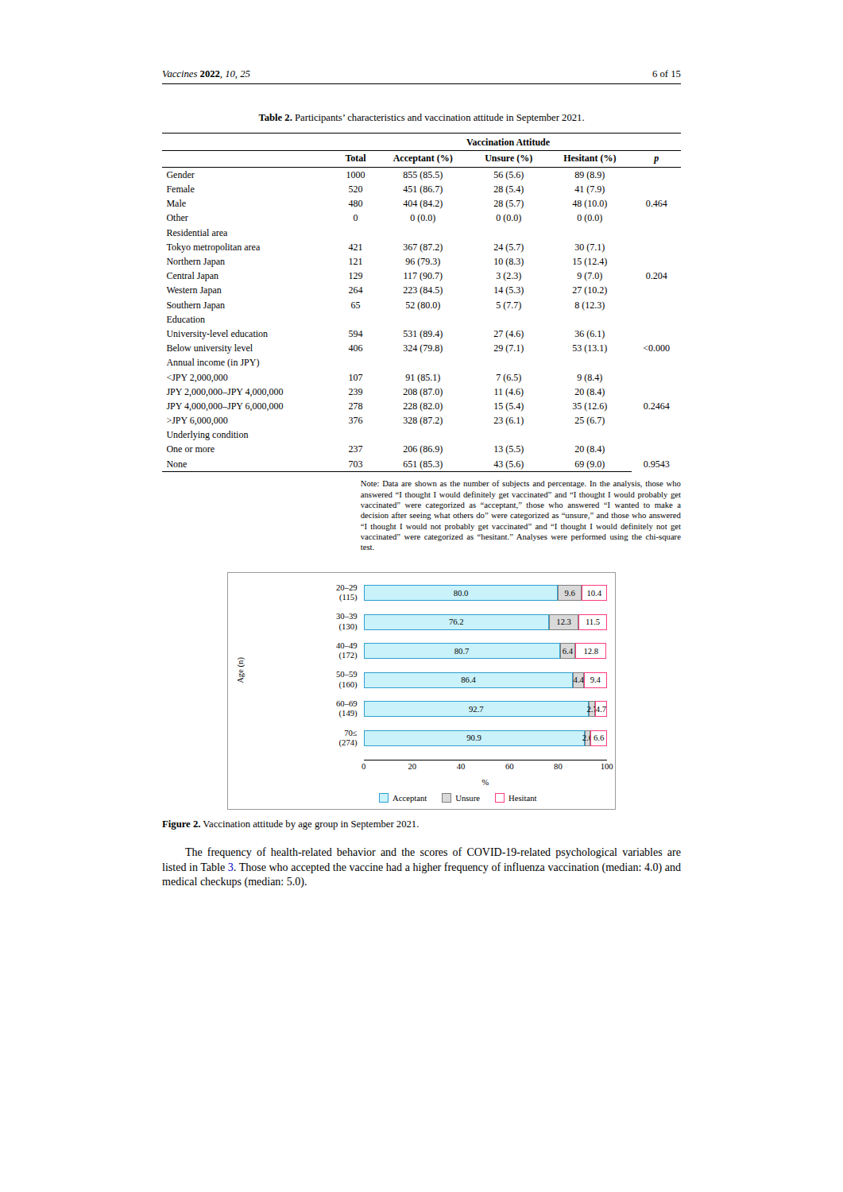Vaccines 2022, 10, 25
6 of 15
Table 2. Participants’ characteristics and vaccination attitude in September 2021.
| | Vaccination Attitude |
| --- | --- |
| | Total | Acceptant (%) | Unsure (%) | Hesitant (%) | p |
| Gender | 1000 | 855 (85.5) | 56 (5.6) | 89 (8.9) | |
| Female | 520 | 451 (86.7) | 28 (5.4) | 41 (7.9) | |
| Male | 480 | 404 (84.2) | 28 (5.7) | 48 (10.0) | 0.464 |
| Other | 0 | 0 (0.0) | 0 (0.0) | 0 (0.0) | |
| Residential area | | | | | |
| Tokyo metropolitan area | 421 | 367 (87.2) | 24 (5.7) | 30 (7.1) | |
| Northern Japan | 121 | 96 (79.3) | 10 (8.3) | 15 (12.4) | |
| Central Japan | 129 | 117 (90.7) | 3 (2.3) | 9 (7.0) | 0.204 |
| Western Japan | 264 | 223 (84.5) | 14 (5.3) | 27 (10.2) | |
| Southern Japan | 65 | 52 (80.0) | 5 (7.7) | 8 (12.3) | |
| Education | | | | | |
| University-level education | 594 | 531 (89.4) | 27 (4.6) | 36 (6.1) | <0.000 |
| Below university level | 406 | 324 (79.8) | 29 (7.1) | 53 (13.1) |
| Annual income (in JPY) | | | | | |
| <JPY 2,000,000 | 107 | 91 (85.1) | 7 (6.5) | 9 (8.4) | |
| JPY 2,000,000–JPY 4,000,000 | 239 | 208 (87.0) | 11 (4.6) | 20 (8.4) | |
| JPY 4,000,000–JPY 6,000,000 | 278 | 228 (82.0) | 15 (5.4) | 35 (12.6) | 0.2464 |
| >JPY 6,000,000 | 376 | 328 (87.2) | 23 (6.1) | 25 (6.7) | |
| Underlying condition | | | | | |
| One or more | 237 | 206 (86.9) | 13 (5.5) | 20 (8.4) | 0.9543 |
| None | 703 | 651 (85.3) | 43 (5.6) | 69 (9.0) |
Note: Data are shown as the number of subjects and percentage. In the analysis, those who answered “I thought I would definitely get vaccinated” and “I thought I would probably get vaccinated” were categorized as “acceptant,” those who answered “I wanted to make a decision after seeing what others do” were categorized as “unsure,” and those who answered “I thought I would not probably get vaccinated” and “I thought I would definitely not get vaccinated” were categorized as “hesitant.” Analyses were performed using the chi-square test.
Age (n)
20–29
(115)
80.0
9.6
10.4
30–39
(130)
76.2
12.3
11.5
40–49
(172)
80.7
6.4
12.8
50–59
(160)
86.4
4.4
9.4
60–69
(149)
92.7
2.7
4.7
70≤
(274)
90.9
2.6
6.6
0 20 40 60 80 100
%
Acceptant Unsure Hesitant
Figure 2. Vaccination attitude by age group in September 2021.
The frequency of health-related behavior and the scores of COVID-19-related psychological variables are listed in Table 3. Those who accepted the vaccine had a higher frequency of influenza vaccination (median: 4.0) and medical checkups (median: 5.0).